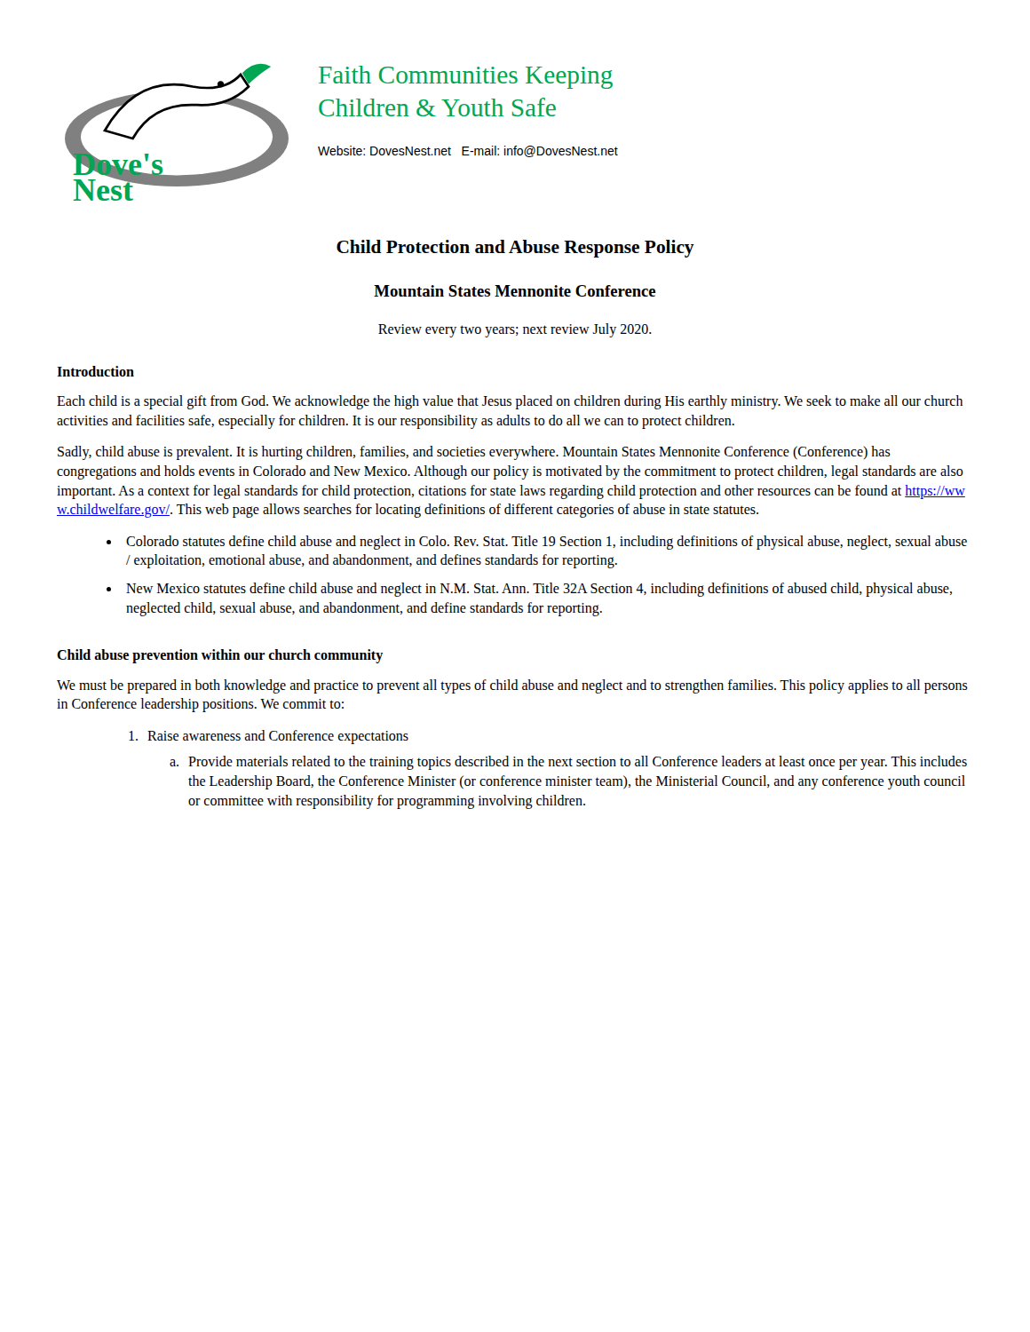Faith Communities Keeping
Children & Youth Safe
Website: DovesNest.net E-mail: info@DovesNest.net
Child Protection and Abuse Response Policy
Mountain States Mennonite Conference
Review every two years; next review July 2020.
Introduction
Each child is a special gift from God. We acknowledge the high value that Jesus placed on children during His earthly ministry. We seek to make all our church activities and facilities safe, especially for children. It is our responsibility as adults to do all we can to protect children.
Sadly, child abuse is prevalent. It is hurting children, families, and societies everywhere. Mountain States Mennonite Conference (Conference) has congregations and holds events in Colorado and New Mexico. Although our policy is motivated by the commitment to protect children, legal standards are also important. As a context for legal standards for child protection, citations for state laws regarding child protection and other resources can be found at https://www.childwelfare.gov/. This web page allows searches for locating definitions of different categories of abuse in state statutes.
Colorado statutes define child abuse and neglect in Colo. Rev. Stat. Title 19 Section 1, including definitions of physical abuse, neglect, sexual abuse / exploitation, emotional abuse, and abandonment, and defines standards for reporting.
New Mexico statutes define child abuse and neglect in N.M. Stat. Ann. Title 32A Section 4, including definitions of abused child, physical abuse, neglected child, sexual abuse, and abandonment, and define standards for reporting.
Child abuse prevention within our church community
We must be prepared in both knowledge and practice to prevent all types of child abuse and neglect and to strengthen families. This policy applies to all persons in Conference leadership positions. We commit to:
Raise awareness and Conference expectations
Provide materials related to the training topics described in the next section to all Conference leaders at least once per year. This includes the Leadership Board, the Conference Minister (or conference minister team), the Ministerial Council, and any conference youth council or committee with responsibility for programming involving children.